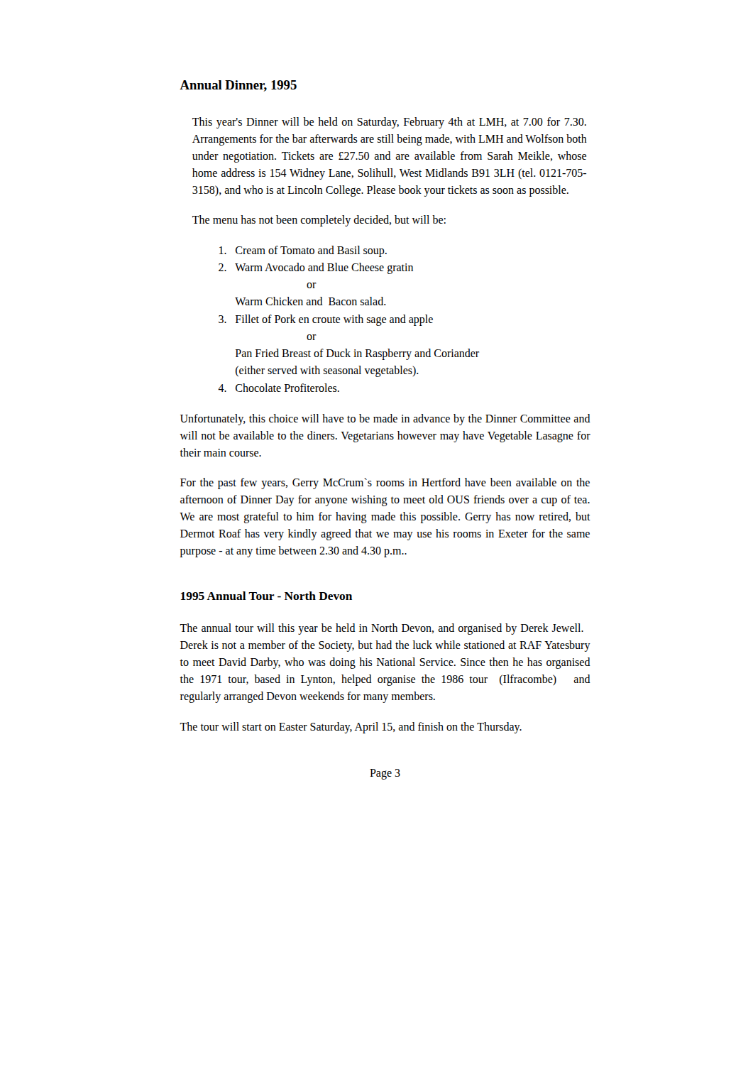Annual Dinner, 1995
This year's Dinner will be held on Saturday, February 4th at LMH, at 7.00 for 7.30. Arrangements for the bar afterwards are still being made, with LMH and Wolfson both under negotiation. Tickets are £27.50 and are available from Sarah Meikle, whose home address is 154 Widney Lane, Solihull, West Midlands B91 3LH (tel. 0121-705-3158), and who is at Lincoln College. Please book your tickets as soon as possible.
The menu has not been completely decided, but will be:
Cream of Tomato and Basil soup.
Warm Avocado and Blue Cheese gratin or Warm Chicken and Bacon salad.
Fillet of Pork en croute with sage and apple or Pan Fried Breast of Duck in Raspberry and Coriander (either served with seasonal vegetables).
Chocolate Profiteroles.
Unfortunately, this choice will have to be made in advance by the Dinner Committee and will not be available to the diners. Vegetarians however may have Vegetable Lasagne for their main course.
For the past few years, Gerry McCrum`s rooms in Hertford have been available on the afternoon of Dinner Day for anyone wishing to meet old OUS friends over a cup of tea. We are most grateful to him for having made this possible. Gerry has now retired, but Dermot Roaf has very kindly agreed that we may use his rooms in Exeter for the same purpose - at any time between 2.30 and 4.30 p.m..
1995 Annual Tour - North Devon
The annual tour will this year be held in North Devon, and organised by Derek Jewell. Derek is not a member of the Society, but had the luck while stationed at RAF Yatesbury to meet David Darby, who was doing his National Service. Since then he has organised the 1971 tour, based in Lynton, helped organise the 1986 tour (Ilfracombe) and regularly arranged Devon weekends for many members.
The tour will start on Easter Saturday, April 15, and finish on the Thursday.
Page 3